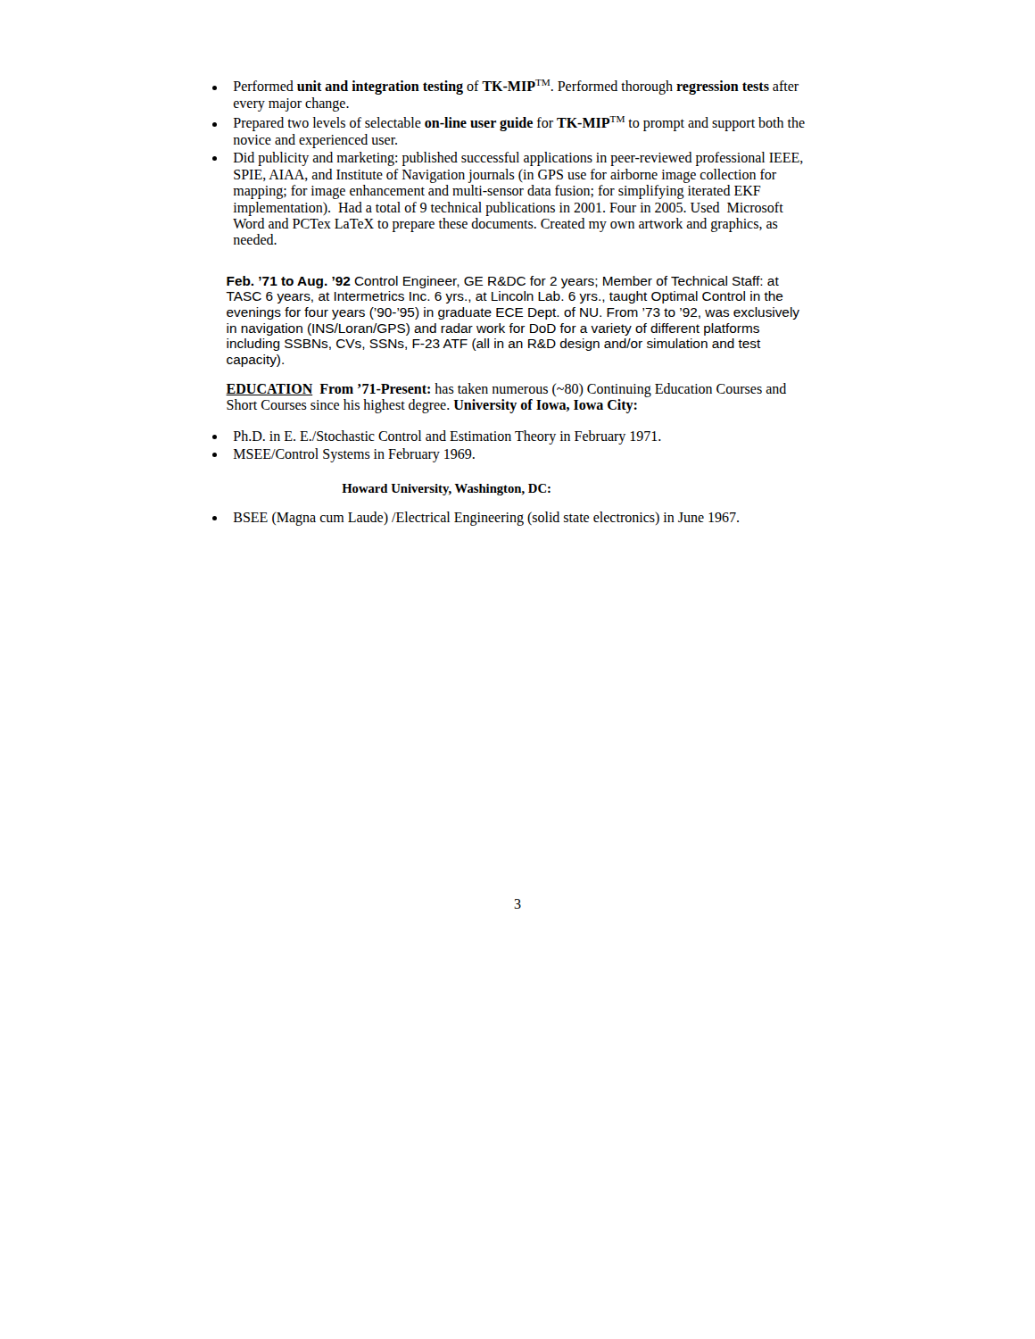Performed unit and integration testing of TK-MIPTM. Performed thorough regression tests after every major change.
Prepared two levels of selectable on-line user guide for TK-MIPTM to prompt and support both the novice and experienced user.
Did publicity and marketing: published successful applications in peer-reviewed professional IEEE, SPIE, AIAA, and Institute of Navigation journals (in GPS use for airborne image collection for mapping; for image enhancement and multi-sensor data fusion; for simplifying iterated EKF implementation). Had a total of 9 technical publications in 2001. Four in 2005. Used Microsoft Word and PCTex LaTeX to prepare these documents. Created my own artwork and graphics, as needed.
Feb. ’71 to Aug. ’92 Control Engineer, GE R&DC for 2 years; Member of Technical Staff: at TASC 6 years, at Intermetrics Inc. 6 yrs., at Lincoln Lab. 6 yrs., taught Optimal Control in the evenings for four years (’90-’95) in graduate ECE Dept. of NU. From ’73 to ’92, was exclusively in navigation (INS/Loran/GPS) and radar work for DoD for a variety of different platforms including SSBNs, CVs, SSNs, F-23 ATF (all in an R&D design and/or simulation and test capacity).
EDUCATION From ’71-Present: has taken numerous (~80) Continuing Education Courses and Short Courses since his highest degree. University of Iowa, Iowa City:
Ph.D. in E. E./Stochastic Control and Estimation Theory in February 1971.
MSEE/Control Systems in February 1969.
Howard University, Washington, DC:
BSEE (Magna cum Laude) /Electrical Engineering (solid state electronics) in June 1967.
3